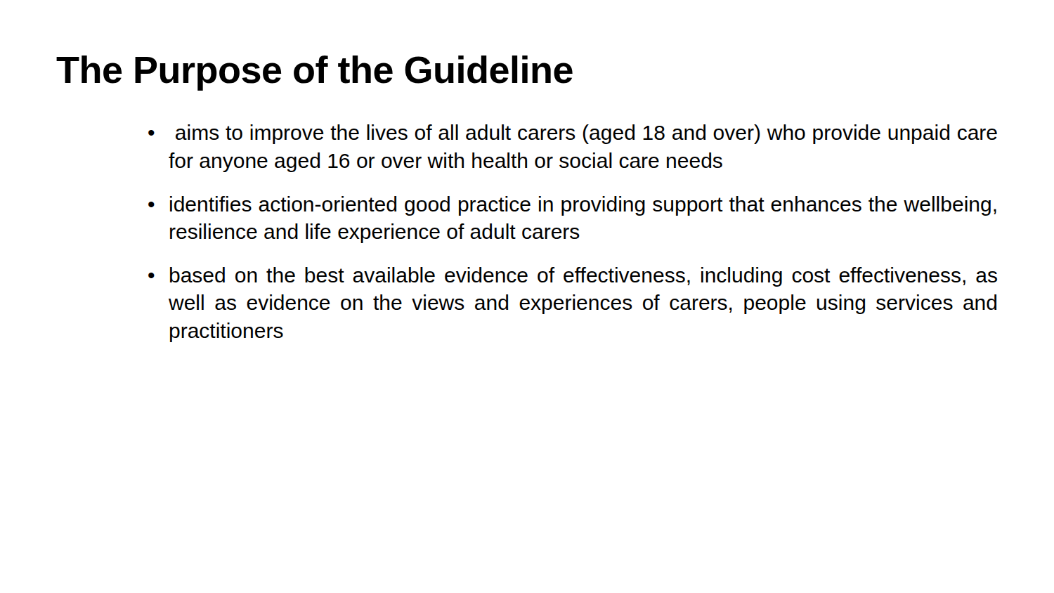The Purpose of the Guideline
aims to improve the lives of all adult carers (aged 18 and over) who provide unpaid care for anyone aged 16 or over with health or social care needs
identifies action-oriented good practice in providing support that enhances the wellbeing, resilience and life experience of adult carers
based on the best available evidence of effectiveness, including cost effectiveness, as well as evidence on the views and experiences of carers, people using services and practitioners